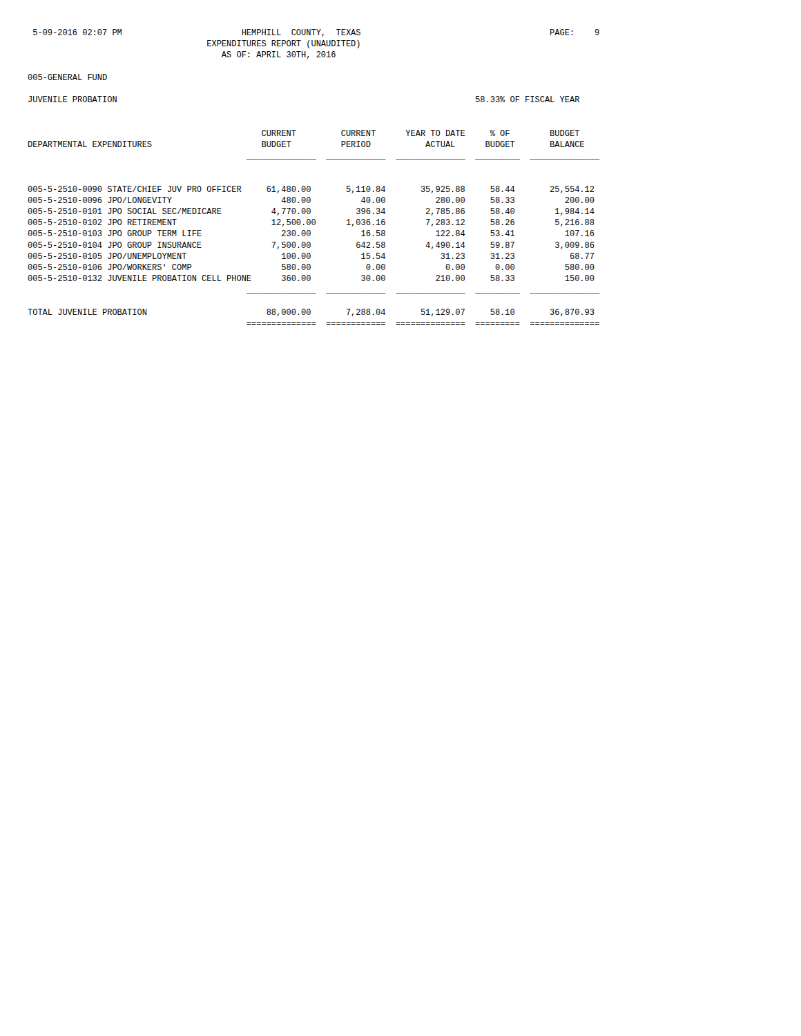5-09-2016 02:07 PM                        HEMPHILL  COUNTY,  TEXAS                                      PAGE:    9
                                    EXPENDITURES REPORT (UNAUDITED)
                                       AS OF: APRIL 30TH, 2016

005-GENERAL FUND

JUVENILE PROBATION                                                                        58.33% OF FISCAL YEAR


                                               CURRENT         CURRENT      YEAR TO DATE     % OF        BUDGET
DEPARTMENTAL EXPENDITURES                      BUDGET          PERIOD           ACTUAL      BUDGET       BALANCE
                                            ______________  ____________  ______________  _________  ______________


005-5-2510-0090 STATE/CHIEF JUV PRO OFFICER     61,480.00       5,110.84       35,925.88     58.44       25,554.12
005-5-2510-0096 JPO/LONGEVITY                      480.00          40.00          280.00     58.33          200.00
005-5-2510-0101 JPO SOCIAL SEC/MEDICARE          4,770.00         396.34        2,785.86     58.40        1,984.14
005-5-2510-0102 JPO RETIREMENT                   12,500.00      1,036.16        7,283.12     58.26        5,216.88
005-5-2510-0103 JPO GROUP TERM LIFE                230.00          16.58          122.84     53.41          107.16
005-5-2510-0104 JPO GROUP INSURANCE              7,500.00         642.58        4,490.14     59.87        3,009.86
005-5-2510-0105 JPO/UNEMPLOYMENT                   100.00          15.54           31.23     31.23           68.77
005-5-2510-0106 JPO/WORKERS' COMP                  580.00           0.00            0.00      0.00          580.00
005-5-2510-0132 JUVENILE PROBATION CELL PHONE      360.00          30.00          210.00     58.33          150.00
                                            ______________  ____________  ______________  _________  ______________

TOTAL JUVENILE PROBATION                        88,000.00       7,288.04       51,129.07     58.10       36,870.93
                                            ==============  ============  ==============  =========  ==============